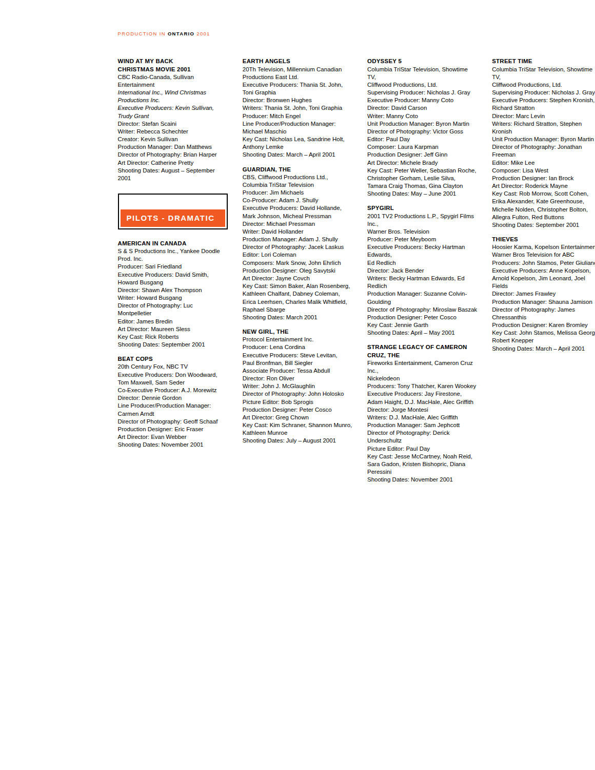PRODUCTION IN ONTARIO 2001
WIND AT MY BACK
CHRISTMAS MOVIE 2001
CBC Radio-Canada, Sullivan Entertainment
International Inc., Wind Christmas Productions Inc.
Executive Producers: Kevin Sullivan, Trudy Grant
Director: Stefan Scaini
Writer: Rebecca Schechter
Creator: Kevin Sullivan
Production Manager: Dan Matthews
Director of Photography: Brian Harper
Art Director: Catherine Pretty
Shooting Dates: August – September 2001
PILOTS - DRAMATIC
AMERICAN IN CANADA
S & S Productions Inc., Yankee Doodle Prod. Inc.
Producer: Sari Friedland
Executive Producers: David Smith,
Howard Busgang
Director: Shawn Alex Thompson
Writer: Howard Busgang
Director of Photography: Luc Montpelletier
Editor: James Bredin
Art Director: Maureen Sless
Key Cast: Rick Roberts
Shooting Dates: September 2001
BEAT COPS
20th Century Fox, NBC TV
Executive Producers: Don Woodward,
Tom Maxwell, Sam Seder
Co-Executive Producer: A.J. Morewitz
Director: Dennie Gordon
Line Producer/Production Manager:
Carmen Arndt
Director of Photography: Geoff Schaaf
Production Designer: Eric Fraser
Art Director: Evan Webber
Shooting Dates: November 2001
EARTH ANGELS
20Th Television, Millennium Canadian
Productions East Ltd.
Executive Producers: Thania St. John,
Toni Graphia
Director: Bronwen Hughes
Writers: Thania St. John, Toni Graphia
Producer: Mitch Engel
Line Producer/Production Manager:
Michael Maschio
Key Cast: Nicholas Lea, Sandrine Holt,
Anthony Lemke
Shooting Dates: March – April 2001
GUARDIAN, THE
CBS, Cliffwood Productions Ltd.,
Columbia TriStar Television
Producer: Jim Michaels
Co-Producer: Adam J. Shully
Executive Producers: David Hollande,
Mark Johnson, Micheal Pressman
Director: Michael Pressman
Writer: David Hollander
Production Manager: Adam J. Shully
Director of Photography: Jacek Laskus
Editor: Lori Coleman
Composers: Mark Snow, John Ehrlich
Production Designer: Oleg Savytski
Art Director: Jayne Covch
Key Cast: Simon Baker, Alan Rosenberg,
Kathleen Chalfant, Dabney Coleman,
Erica Leerhsen, Charles Malik Whitfield,
Raphael Sbarge
Shooting Dates: March 2001
NEW GIRL, THE
Protocol Entertainment Inc.
Producer: Lena Cordina
Executive Producers: Steve Levitan,
Paul Bronfman, Bill Siegler
Associate Producer: Tessa Abdull
Director: Ron Oliver
Writer: John J. McGlaughlin
Director of Photography: John Holosko
Picture Editor: Bob Sprogis
Production Designer: Peter Cosco
Art Director: Greg Chown
Key Cast: Kim Schraner, Shannon Munro,
Kathleen Munroe
Shooting Dates: July – August 2001
ODYSSEY 5
Columbia TriStar Television, Showtime TV,
Cliffwood Productions, Ltd.
Supervising Producer: Nicholas J. Gray
Executive Producer: Manny Coto
Director: David Carson
Writer: Manny Coto
Unit Production Manager: Byron Martin
Director of Photography: Victor Goss
Editor: Paul Day
Composer: Laura Karpman
Production Designer: Jeff Ginn
Art Director: Michele Brady
Key Cast: Peter Weller, Sebastian Roche,
Christopher Gorham, Leslie Silva,
Tamara Craig Thomas, Gina Clayton
Shooting Dates: May – June 2001
SPYGIRL
2001 TV2 Productions L.P., Spygirl Films Inc.,
Warner Bros. Television
Producer: Peter Meyboom
Executive Producers: Becky Hartman Edwards,
Ed Redlich
Director: Jack Bender
Writers: Becky Hartman Edwards, Ed Redlich
Production Manager: Suzanne Colvin-Goulding
Director of Photography: Miroslaw Baszak
Production Designer: Peter Cosco
Key Cast: Jennie Garth
Shooting Dates: April – May 2001
STRANGE LEGACY OF CAMERON
CRUZ, THE
Fireworks Entertainment, Cameron Cruz Inc.,
Nickelodeon
Producers: Tony Thatcher, Karen Wookey
Executive Producers: Jay Firestone,
Adam Haight, D.J. MacHale, Alec Griffith
Director: Jorge Montesi
Writers: D.J. MacHale, Alec Griffith
Production Manager: Sam Jephcott
Director of Photography: Derick Underschultz
Picture Editor: Paul Day
Key Cast: Jesse McCartney, Noah Reid,
Sara Gadon, Kristen Bishopric, Diana Peressini
Shooting Dates: November 2001
STREET TIME
Columbia TriStar Television, Showtime TV,
Cliffwood Productions, Ltd.
Supervising Producer: Nicholas J. Gray
Executive Producers: Stephen Kronish,
Richard Stratton
Director: Marc Levin
Writers: Richard Stratton, Stephen Kronish
Unit Production Manager: Byron Martin
Director of Photography: Jonathan Freeman
Editor: Mike Lee
Composer: Lisa West
Production Designer: Ian Brock
Art Director: Roderick Mayne
Key Cast: Rob Morrow, Scott Cohen,
Erika Alexander, Kate Greenhouse,
Michelle Nolden, Christopher Bolton,
Allegra Fulton, Red Buttons
Shooting Dates: September 2001
THIEVES
Hoosier Karma, Kopelson Entertainment,
Warner Bros Television for ABC
Producers: John Stamos, Peter Giuliano
Executive Producers: Anne Kopelson,
Arnold Kopelson, Jim Leonard, Joel Fields
Director: James Frawley
Production Manager: Shauna Jamison
Director of Photography: James Chressanthis
Production Designer: Karen Bromley
Key Cast: John Stamos, Melissa George,
Robert Knepper
Shooting Dates: March – April 2001